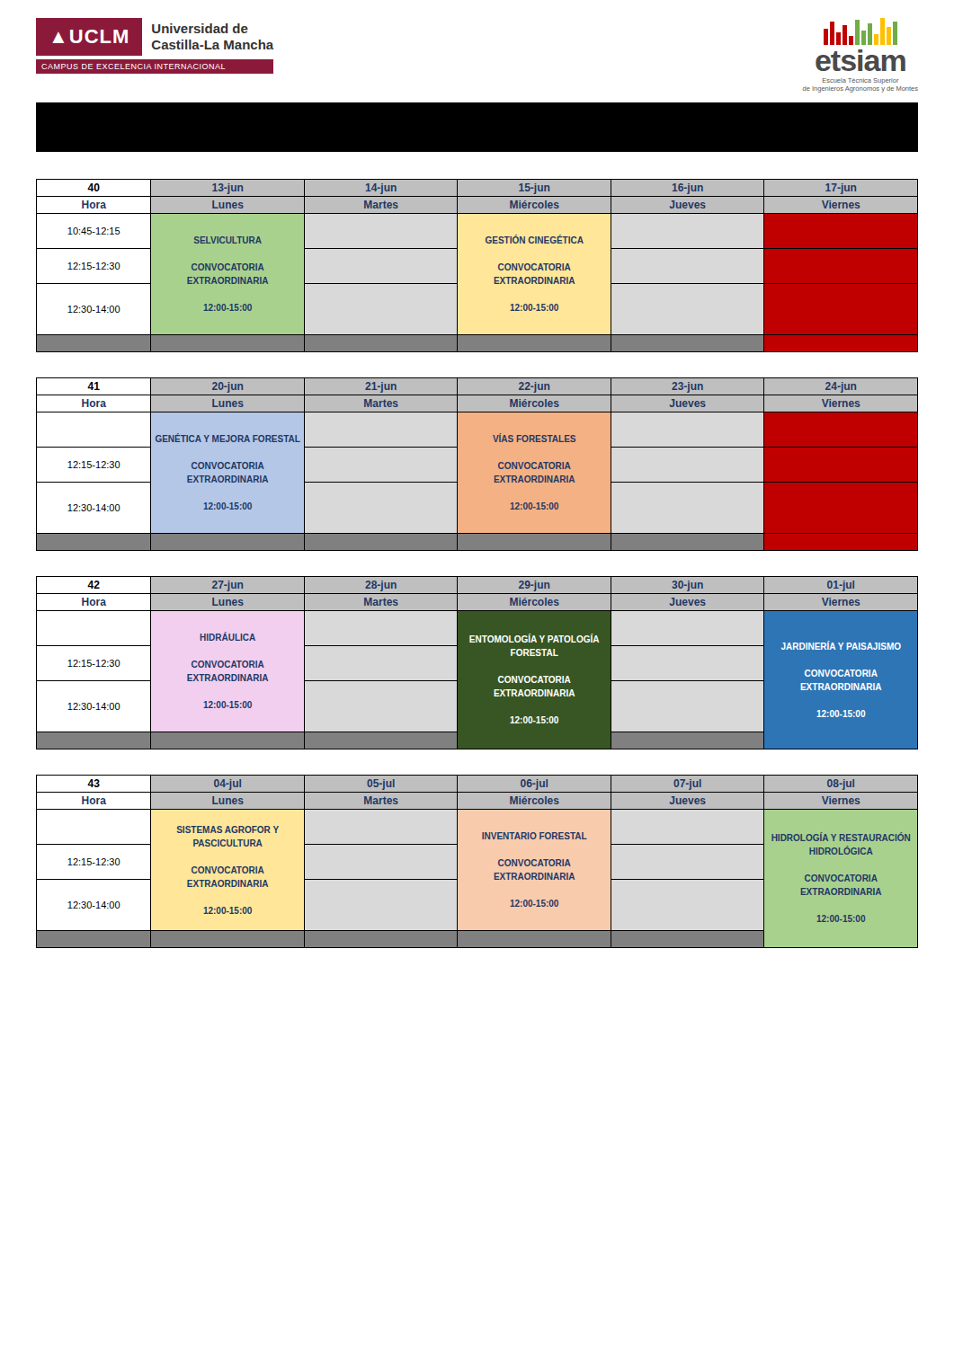▲UCLM
Universidad de
Castilla-La Mancha
CAMPUS DE EXCELENCIA INTERNACIONAL
etsiam
Escuela Técnica Superior
de Ingenieros Agrónomos y de Montes
| 40 | 13-jun | 14-jun | 15-jun | 16-jun | 17-jun |
| Hora | Lunes | Martes | Miércoles | Jueves | Viernes |
| 10:45-12:15 | SELVICULTURA CONVOCATORIA EXTRAORDINARIA 12:00-15:00 | | GESTIÓN CINEGÉTICA CONVOCATORIA EXTRAORDINARIA 12:00-15:00 | | |
| 12:15-12:30 | | | |
| 12:30-14:00 | | | |
| 41 | 20-jun | 21-jun | 22-jun | 23-jun | 24-jun |
| Hora | Lunes | Martes | Miércoles | Jueves | Viernes |
| | GENÉTICA Y MEJORA FORESTAL CONVOCATORIA EXTRAORDINARIA 12:00-15:00 | | VÍAS FORESTALES CONVOCATORIA EXTRAORDINARIA 12:00-15:00 | | |
| 12:15-12:30 | | | |
| 12:30-14:00 | | | |
| 42 | 27-jun | 28-jun | 29-jun | 30-jun | 01-jul |
| Hora | Lunes | Martes | Miércoles | Jueves | Viernes |
| | HIDRÁULICA CONVOCATORIA EXTRAORDINARIA 12:00-15:00 | | ENTOMOLOGÍA Y PATOLOGÍA FORESTAL CONVOCATORIA EXTRAORDINARIA 12:00-15:00 | | JARDINERÍA Y PAISAJISMO CONVOCATORIA EXTRAORDINARIA 12:00-15:00 |
| 12:15-12:30 | | |
| 12:30-14:00 | | |
| 43 | 04-jul | 05-jul | 06-jul | 07-jul | 08-jul |
| Hora | Lunes | Martes | Miércoles | Jueves | Viernes |
| | SISTEMAS AGROFOR Y PASCICULTURA CONVOCATORIA EXTRAORDINARIA 12:00-15:00 | | INVENTARIO FORESTAL CONVOCATORIA EXTRAORDINARIA 12:00-15:00 | | HIDROLOGÍA Y RESTAURACIÓN HIDROLÓGICA CONVOCATORIA EXTRAORDINARIA 12:00-15:00 |
| 12:15-12:30 | | |
| 12:30-14:00 | | |